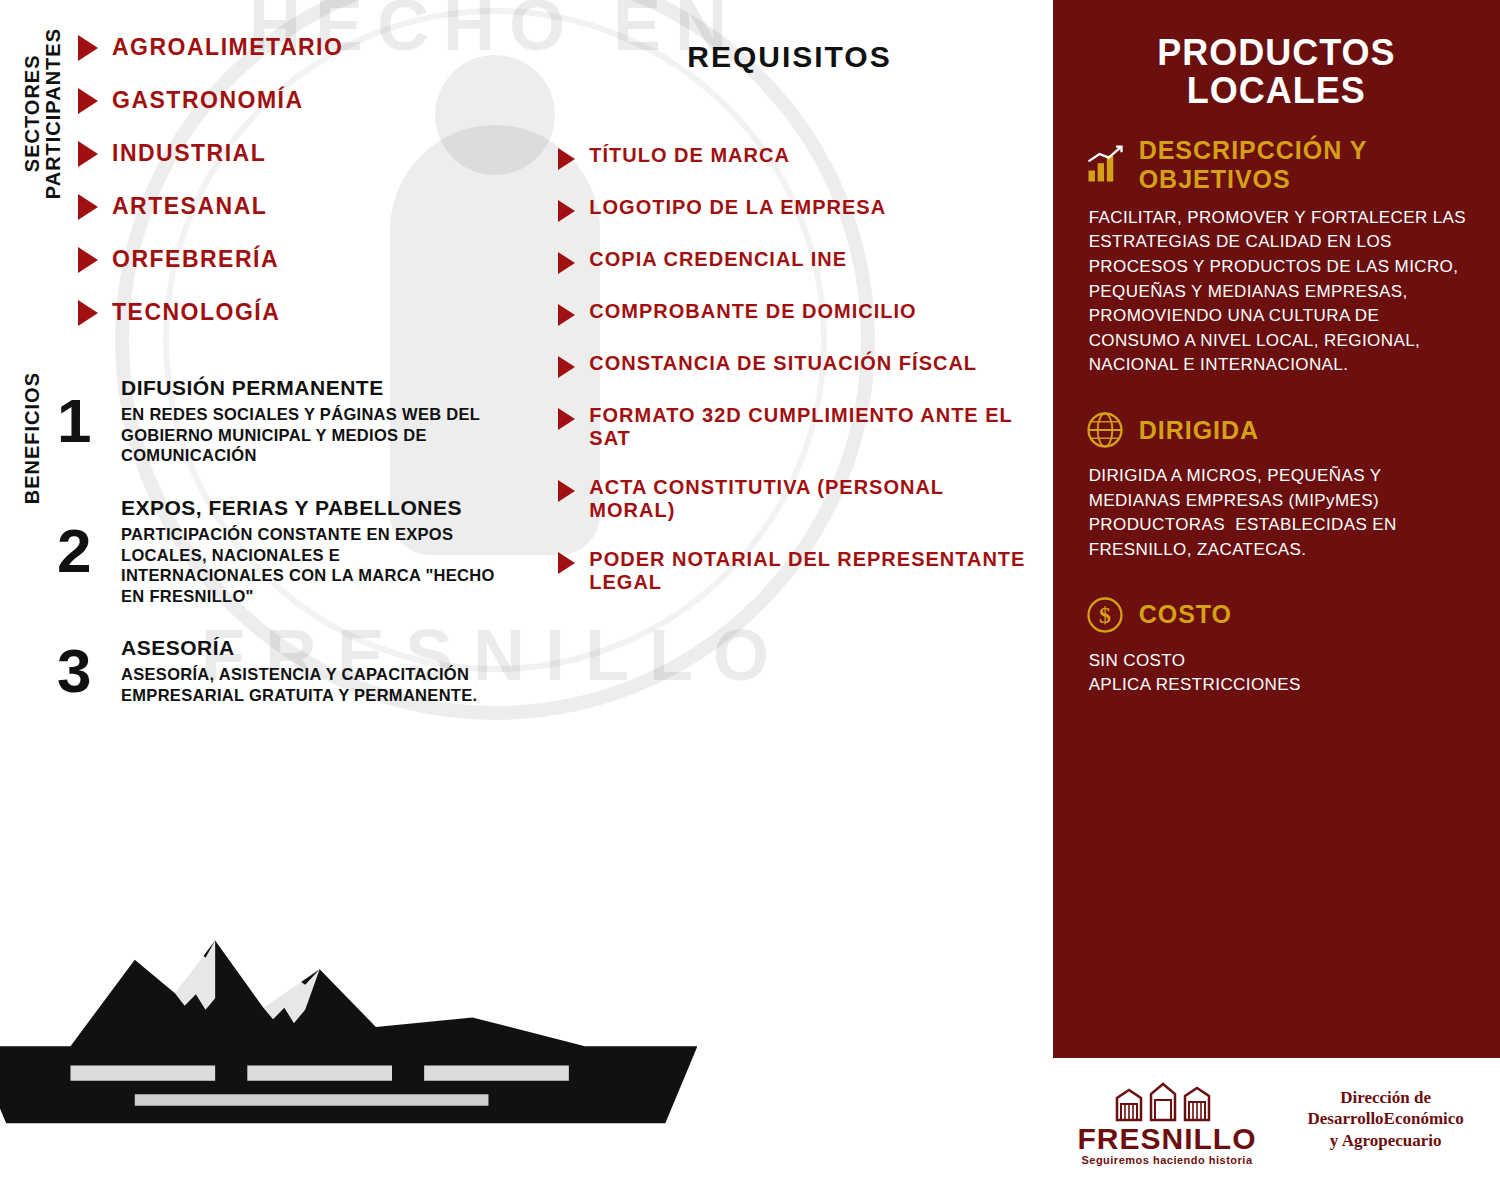HECHO EN
FRESNILLO
SECTORES
PARTICIPANTES
AGROALIMETARIO
GASTRONOMÍA
INDUSTRIAL
ARTESANAL
ORFEBRERÍA
TECNOLOGÍA
BENEFICIOS
1
DIFUSIÓN PERMANENTE
EN REDES SOCIALES Y PÁGINAS WEB DEL GOBIERNO MUNICIPAL Y MEDIOS DE COMUNICACIÓN
2
EXPOS, FERIAS Y PABELLONES
PARTICIPACIÓN CONSTANTE EN EXPOS LOCALES, NACIONALES E INTERNACIONALES CON LA MARCA "HECHO EN FRESNILLO"
3
ASESORÍA
ASESORÍA, ASISTENCIA Y CAPACITACIÓN EMPRESARIAL GRATUITA Y PERMANENTE.
REQUISITOS
TÍTULO DE MARCA
LOGOTIPO DE LA EMPRESA
COPIA CREDENCIAL INE
COMPROBANTE DE DOMICILIO
CONSTANCIA DE SITUACIÓN FÍSCAL
FORMATO 32D CUMPLIMIENTO ANTE EL SAT
ACTA CONSTITUTIVA (PERSONAL MORAL)
PODER NOTARIAL DEL REPRESENTANTE LEGAL
PRODUCTOS
LOCALES
Descripcción y objetivos
FACILITAR, PROMOVER Y FORTALECER LAS ESTRATEGIAS DE CALIDAD EN LOS PROCESOS Y PRODUCTOS DE LAS MICRO, PEQUEÑAS Y MEDIANAS EMPRESAS, PROMOVIENDO UNA CULTURA DE CONSUMO A NIVEL LOCAL, REGIONAL, NACIONAL E INTERNACIONAL.
Dirigida
DIRIGIDA A MICROS, PEQUEÑAS Y MEDIANAS EMPRESAS (MIPyMES) PRODUCTORAS ESTABLECIDAS EN FRESNILLO, ZACATECAS.
$
Costo
SIN COSTO
APLICA RESTRICCIONES
FRESNILLO Seguiremos haciendo historia
Dirección de
DesarrolloEconómico
y Agropecuario